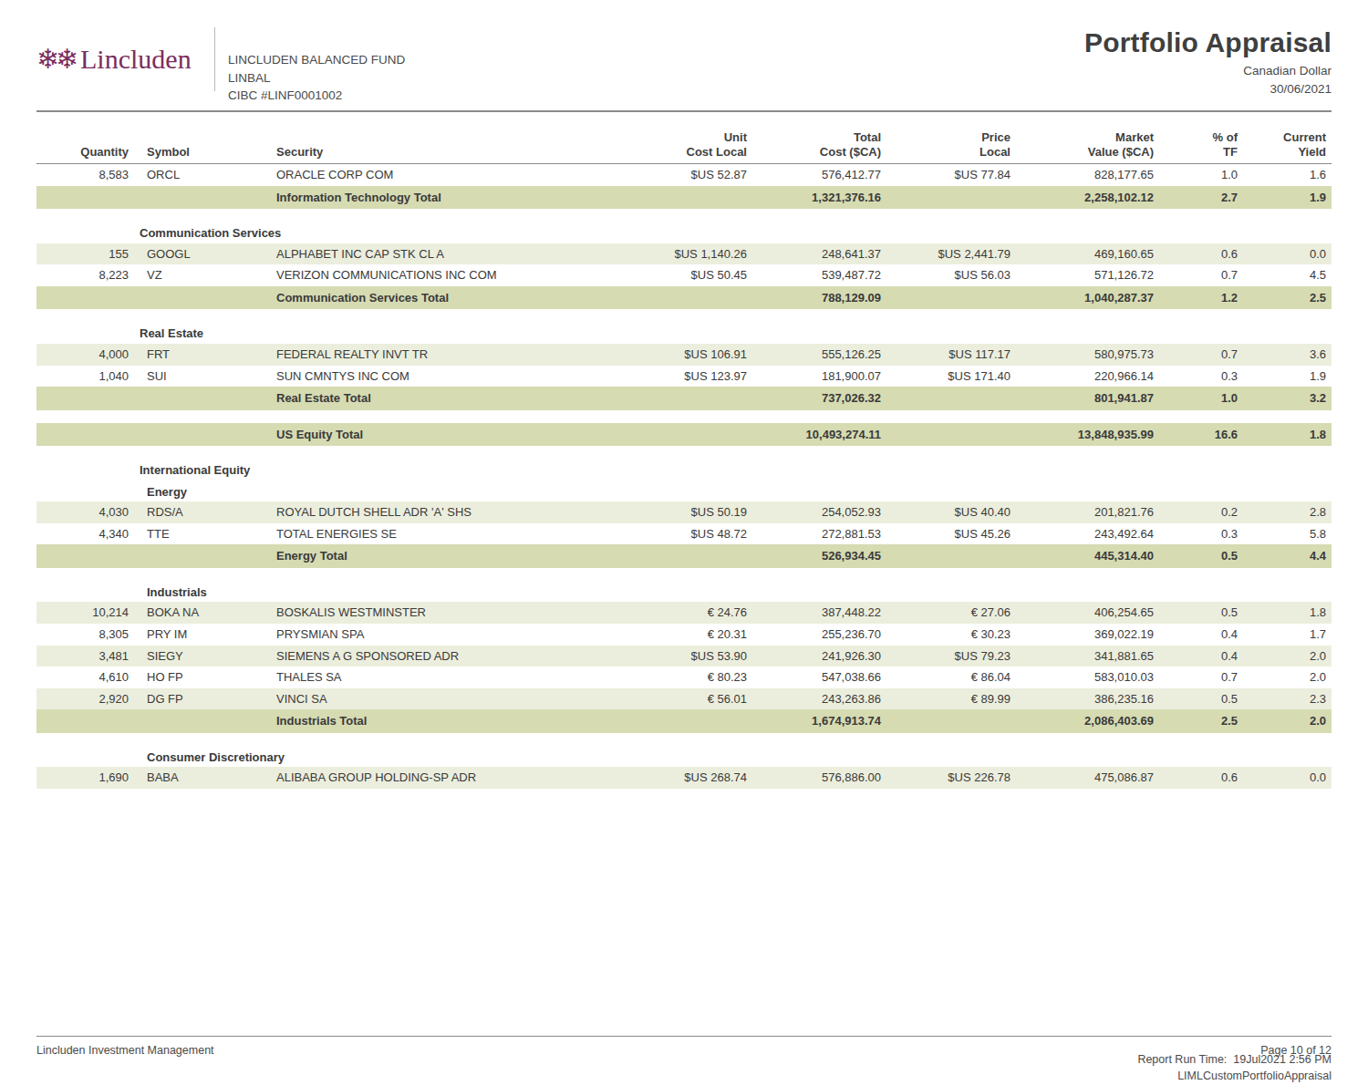❄❄ Lincluden
LINCLUDEN BALANCED FUND
LINBAL
CIBC #LINF0001002
Portfolio Appraisal
Canadian Dollar
30/06/2021
| Quantity | Symbol | Security | Unit Cost Local | Total Cost ($CA) | Price Local | Market Value ($CA) | % of TF | Current Yield |
| --- | --- | --- | --- | --- | --- | --- | --- | --- |
| 8,583 | ORCL | ORACLE CORP COM | $US 52.87 | 576,412.77 | $US 77.84 | 828,177.65 | 1.0 | 1.6 |
| | | Information Technology Total | | 1,321,376.16 | | 2,258,102.12 | 2.7 | 1.9 |
| | Communication Services |
| 155 | GOOGL | ALPHABET INC CAP STK CL A | $US 1,140.26 | 248,641.37 | $US 2,441.79 | 469,160.65 | 0.6 | 0.0 |
| 8,223 | VZ | VERIZON COMMUNICATIONS INC COM | $US 50.45 | 539,487.72 | $US 56.03 | 571,126.72 | 0.7 | 4.5 |
| | | Communication Services Total | | 788,129.09 | | 1,040,287.37 | 1.2 | 2.5 |
| | Real Estate |
| 4,000 | FRT | FEDERAL REALTY INVT TR | $US 106.91 | 555,126.25 | $US 117.17 | 580,975.73 | 0.7 | 3.6 |
| 1,040 | SUI | SUN CMNTYS INC COM | $US 123.97 | 181,900.07 | $US 171.40 | 220,966.14 | 0.3 | 1.9 |
| | | Real Estate Total | | 737,026.32 | | 801,941.87 | 1.0 | 3.2 |
| | | US Equity Total | | 10,493,274.11 | | 13,848,935.99 | 16.6 | 1.8 |
| | International Equity |
| | Energy |
| 4,030 | RDS/A | ROYAL DUTCH SHELL ADR 'A' SHS | $US 50.19 | 254,052.93 | $US 40.40 | 201,821.76 | 0.2 | 2.8 |
| 4,340 | TTE | TOTAL ENERGIES SE | $US 48.72 | 272,881.53 | $US 45.26 | 243,492.64 | 0.3 | 5.8 |
| | | Energy Total | | 526,934.45 | | 445,314.40 | 0.5 | 4.4 |
| | Industrials |
| 10,214 | BOKA NA | BOSKALIS WESTMINSTER | € 24.76 | 387,448.22 | € 27.06 | 406,254.65 | 0.5 | 1.8 |
| 8,305 | PRY IM | PRYSMIAN SPA | € 20.31 | 255,236.70 | € 30.23 | 369,022.19 | 0.4 | 1.7 |
| 3,481 | SIEGY | SIEMENS A G SPONSORED ADR | $US 53.90 | 241,926.30 | $US 79.23 | 341,881.65 | 0.4 | 2.0 |
| 4,610 | HO FP | THALES SA | € 80.23 | 547,038.66 | € 86.04 | 583,010.03 | 0.7 | 2.0 |
| 2,920 | DG FP | VINCI SA | € 56.01 | 243,263.86 | € 89.99 | 386,235.16 | 0.5 | 2.3 |
| | | Industrials Total | | 1,674,913.74 | | 2,086,403.69 | 2.5 | 2.0 |
| | Consumer Discretionary |
| 1,690 | BABA | ALIBABA GROUP HOLDING-SP ADR | $US 268.74 | 576,886.00 | $US 226.78 | 475,086.87 | 0.6 | 0.0 |
Lincluden Investment Management
Page 10 of 12
Report Run Time: 19Jul2021 2:56 PM
LIMLCustomPortfolioAppraisal